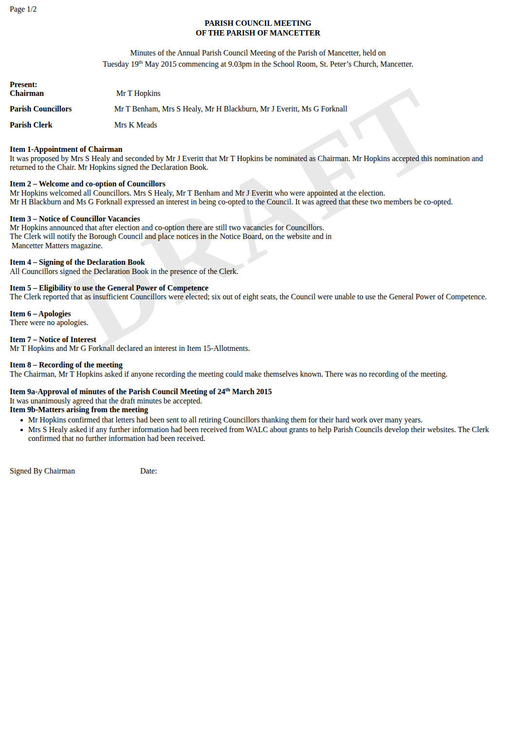DRAFT
Page 1/2
PARISH COUNCIL MEETING
OF THE PARISH OF MANCETTER
Minutes of the Annual Parish Council Meeting of the Parish of Mancetter, held on
Tuesday 19th May 2015 commencing at 9.03pm in the School Room, St. Peter’s Church, Mancetter.
Present:
| Chairman | Mr T Hopkins |
| Parish Councillors | Mr T Benham, Mrs S Healy, Mr H Blackburn, Mr J Everitt, Ms G Forknall |
| Parish Clerk | Mrs K Meads |
Item 1-Appointment of Chairman
It was proposed by Mrs S Healy and seconded by Mr J Everitt that Mr T Hopkins be nominated as Chairman. Mr Hopkins accepted this nomination and returned to the Chair. Mr Hopkins signed the Declaration Book.
Item 2 – Welcome and co-option of Councillors
Mr Hopkins welcomed all Councillors. Mrs S Healy, Mr T Benham and Mr J Everitt who were appointed at the election.
Mr H Blackburn and Ms G Forknall expressed an interest in being co-opted to the Council. It was agreed that these two members be co-opted.
Item 3 – Notice of Councillor Vacancies
Mr Hopkins announced that after election and co-option there are still two vacancies for Councillors.
The Clerk will notify the Borough Council and place notices in the Notice Board, on the website and in
Mancetter Matters magazine.
Item 4 – Signing of the Declaration Book
All Councillors signed the Declaration Book in the presence of the Clerk.
Item 5 – Eligibility to use the General Power of Competence
The Clerk reported that as insufficient Councillors were elected; six out of eight seats, the Council were unable to use the General Power of Competence.
Item 6 – Apologies
There were no apologies.
Item 7 – Notice of Interest
Mr T Hopkins and Mr G Forknall declared an interest in Item 15-Allotments.
Item 8 – Recording of the meeting
The Chairman, Mr T Hopkins asked if anyone recording the meeting could make themselves known. There was no recording of the meeting.
Item 9a-Approval of minutes of the Parish Council Meeting of 24th March 2015
It was unanimously agreed that the draft minutes be accepted.
Item 9b-Matters arising from the meeting
Mr Hopkins confirmed that letters had been sent to all retiring Councillors thanking them for their hard work over many years.
Mrs S Healy asked if any further information had been received from WALC about grants to help Parish Councils develop their websites. The Clerk confirmed that no further information had been received.
Signed By Chairman Date: